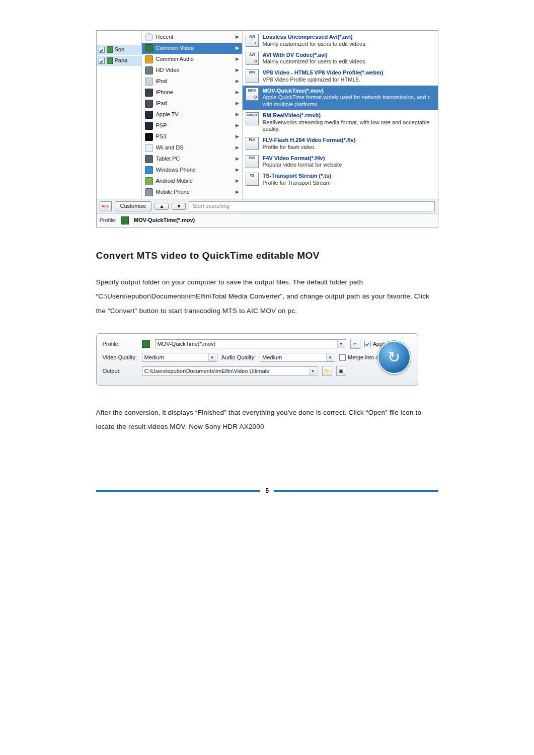Son
Pana
Recent▶
Common Video▶
Common Audio▶
HD Video▶
iPod▶
iPhone▶
iPad▶
Apple TV▶
PSP▶
PS3▶
Wii and DS▶
Tablet PC▶
Windows Phone▶
Android Mobile▶
Mobile Phone▶
AVIL
Lossless Uncompressed Avi(*.avi)
Mainly customized for users to edit videos.
AVID
AVI With DV Codec(*.avi)
Mainly customized for users to edit videos.
VP8
VP8 Video - HTML5 VP8 Video Profile(*.webm)
VP8 Video Profile optimized for HTML5.
MOVQ
MOV-QuickTime(*.mov)
Apple QuickTime format,widely used for network transmission, and c
with multiple platforms.
RMVB
RM-RealVideo(*.rmvb)
RealNetworks streaming media format, with low rate and acceptable
quality.
FLV
FLV-Flash H.264 Video Format(*.flv)
Profile for flash video.
F4V
F4V Video Format(*.f4v)
Popular video format for website
TS
TS-Transport Stream (*.ts)
Profile for Transport Stream
REC Customise ▲ ▼ Start searching
Profile: MOV-QuickTime(*.mov)
Convert MTS video to QuickTime editable MOV
Specify output folder on your computer to save the output files. The default folder path “C:\Users\epubor\Documents\imElfin\Total Media Converter”, and change output path as your favorite. Click the "Convert" button to start transcoding MTS to AIC MOV on pc.
Profile: MOV-QuickTime(*.mov)▼ ✂ Apply to all
Video Quality: Medium▼ Audio Quality: Medium▼ Merge into one file
Output: C:\Users\epubor\Documents\imElfin\Video Ultimate▼ 📁 ▣
↻
After the conversion, it displays “Finished” that everything you've done is correct. Click “Open” file icon to locate the result videos MOV. Now Sony HDR AX2000
5